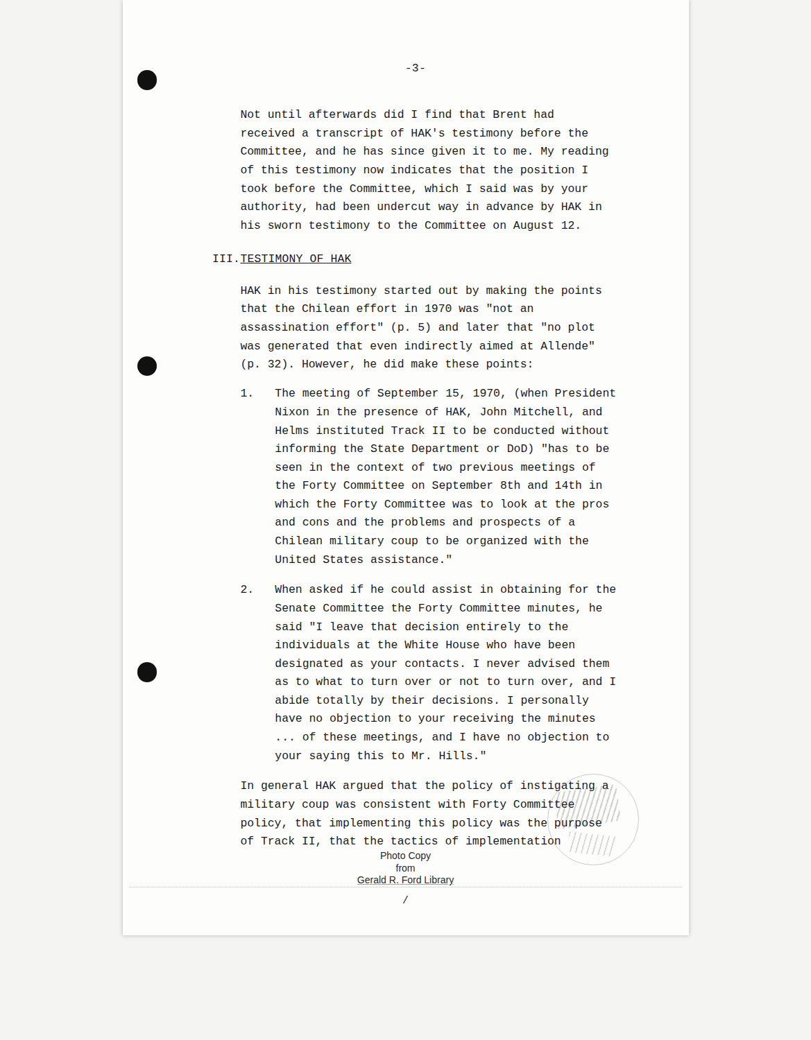-3-
Not until afterwards did I find that Brent had received a transcript of HAK's testimony before the Committee, and he has since given it to me. My reading of this testimony now indicates that the position I took before the Committee, which I said was by your authority, had been undercut way in advance by HAK in his sworn testimony to the Committee on August 12.
III. TESTIMONY OF HAK
HAK in his testimony started out by making the points that the Chilean effort in 1970 was "not an assassination effort" (p. 5) and later that "no plot was generated that even indirectly aimed at Allende" (p. 32). However, he did make these points:
1. The meeting of September 15, 1970, (when President Nixon in the presence of HAK, John Mitchell, and Helms instituted Track II to be conducted without informing the State Department or DoD) "has to be seen in the context of two previous meetings of the Forty Committee on September 8th and 14th in which the Forty Committee was to look at the pros and cons and the problems and prospects of a Chilean military coup to be organized with the United States assistance."
2. When asked if he could assist in obtaining for the Senate Committee the Forty Committee minutes, he said "I leave that decision entirely to the individuals at the White House who have been designated as your contacts. I never advised them as to what to turn over or not to turn over, and I abide totally by their decisions. I personally have no objection to your receiving the minutes ... of these meetings, and I have no objection to your saying this to Mr. Hills."
In general HAK argued that the policy of instigating a military coup was consistent with Forty Committee policy, that implementing this policy was the purpose of Track II, that the tactics of implementation
Photo Copy
from
Gerald R. Ford Library
/